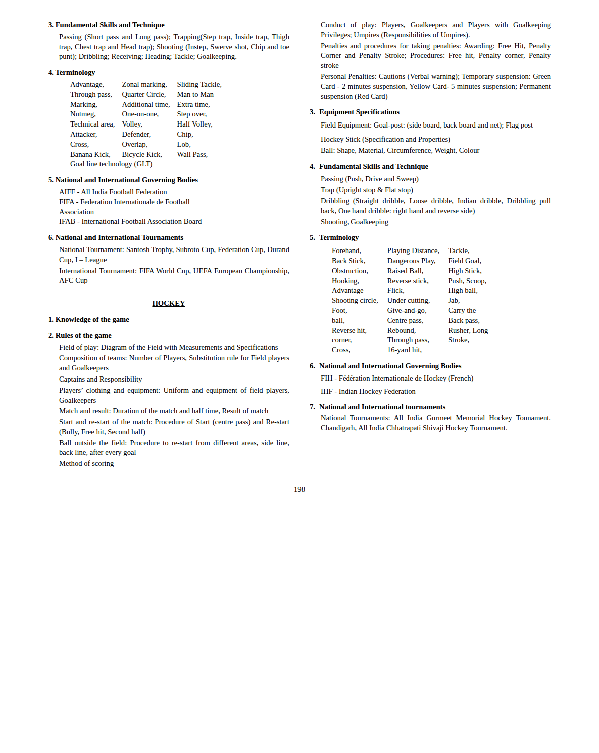3. Fundamental Skills and Technique
Passing (Short pass and Long pass); Trapping(Step trap, Inside trap, Thigh trap, Chest trap and Head trap); Shooting (Instep, Swerve shot, Chip and toe punt); Dribbling; Receiving; Heading; Tackle; Goalkeeping.
4. Terminology
| Advantage, | Zonal marking, | Sliding Tackle, |
| Through pass, | Quarter Circle, | Man to Man |
| Marking, | Additional time, | Extra time, |
| Nutmeg, | One-on-one, | Step over, |
| Technical area, | Volley, | Half Volley, |
| Attacker, | Defender, | Chip, |
| Cross, | Overlap, | Lob, |
| Banana Kick, | Bicycle Kick, | Wall Pass, |
| Goal line technology (GLT) |
5. National and International Governing Bodies
AIFF - All India Football Federation
FIFA - Federation Internationale de Football
Association
IFAB - International Football Association Board
6. National and International Tournaments
National Tournament: Santosh Trophy, Subroto Cup, Federation Cup, Durand Cup, I – League
International Tournament: FIFA World Cup, UEFA European Championship, AFC Cup
HOCKEY
1. Knowledge of the game
2. Rules of the game
Field of play: Diagram of the Field with Measurements and Specifications
Composition of teams: Number of Players, Substitution rule for Field players and Goalkeepers
Captains and Responsibility
Players’ clothing and equipment: Uniform and equipment of field players, Goalkeepers
Match and result: Duration of the match and half time, Result of match
Start and re-start of the match: Procedure of Start (centre pass) and Re-start (Bully, Free hit, Second half)
Ball outside the field: Procedure to re-start from different areas, side line, back line, after every goal
Method of scoring
Conduct of play: Players, Goalkeepers and Players with Goalkeeping Privileges; Umpires (Responsibilities of Umpires).
Penalties and procedures for taking penalties: Awarding: Free Hit, Penalty Corner and Penalty Stroke; Procedures: Free hit, Penalty corner, Penalty stroke
Personal Penalties: Cautions (Verbal warning); Temporary suspension: Green Card - 2 minutes suspension, Yellow Card- 5 minutes suspension; Permanent suspension (Red Card)
3.
Equipment Specifications
Field Equipment: Goal-post: (side board, back board and net); Flag post
Hockey Stick (Specification and Properties)
Ball: Shape, Material, Circumference, Weight, Colour
4.
Fundamental Skills and Technique
Passing (Push, Drive and Sweep)
Trap (Upright stop & Flat stop)
Dribbling (Straight dribble, Loose dribble, Indian dribble, Dribbling pull back, One hand dribble: right hand and reverse side)
Shooting, Goalkeeping
5.
Terminology
| Forehand, | Playing Distance, | Tackle, |
| Back Stick, | Dangerous Play, | Field Goal, |
| Obstruction, | Raised Ball, | High Stick, |
| Hooking, | Reverse stick, | Push, Scoop, |
| Advantage | Flick, | High ball, |
| Shooting circle, | Under cutting, | Jab, |
| Foot, | Give-and-go, | Carry the |
| ball, | Centre pass, | Back pass, |
| Reverse hit, | Rebound, | Rusher, Long |
| corner, | Through pass, | Stroke, |
| Cross, | 16-yard hit, | |
6.
National and International Governing Bodies
FIH - Fédération Internationale de Hockey (French)
IHF - Indian Hockey Federation
7.
National and International tournaments
National Tournaments: All India Gurmeet Memorial Hockey Tounament. Chandigarh, All India Chhatrapati Shivaji Hockey Tournament.
198